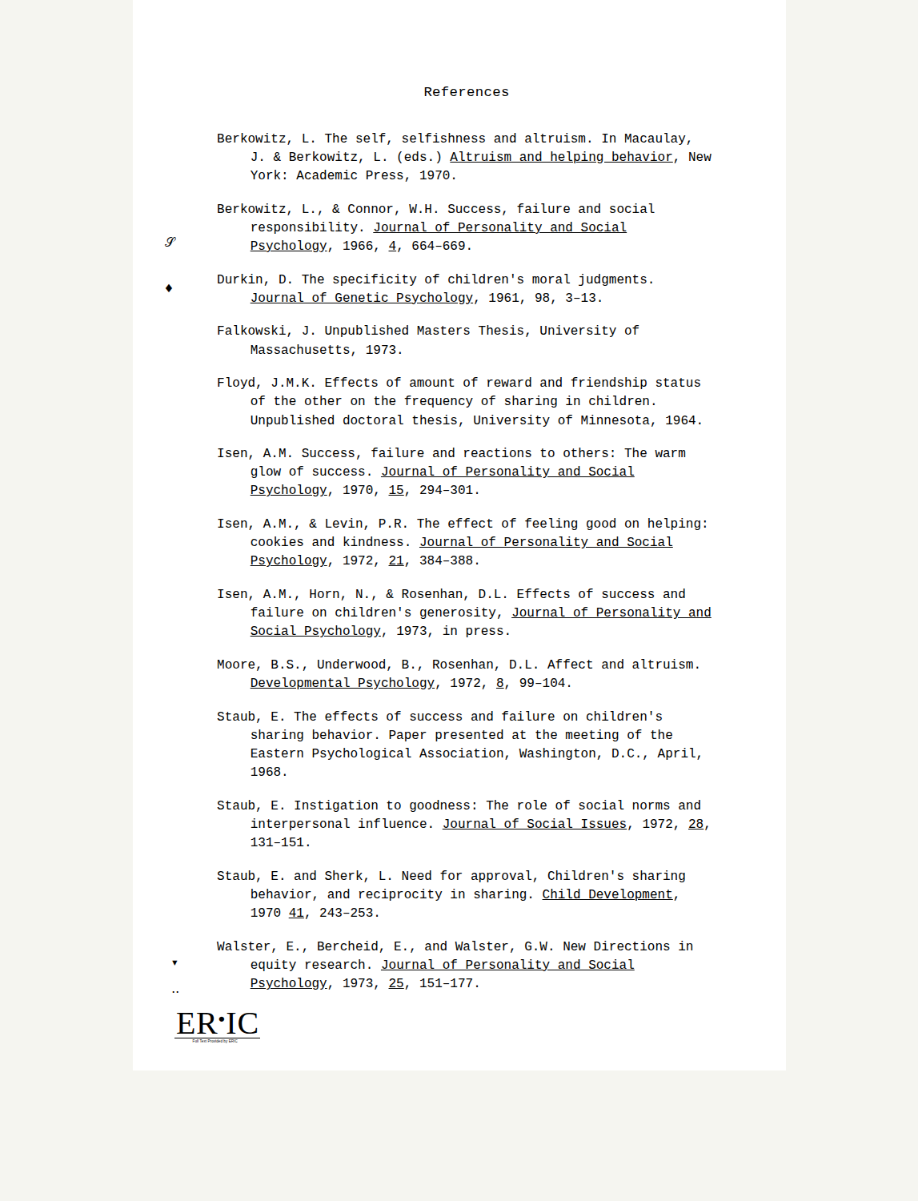𝒮 ♦
References
Berkowitz, L. The self, selfishness and altruism. In Macaulay, J. & Berkowitz, L. (eds.) Altruism and helping behavior, New York: Academic Press, 1970.
Berkowitz, L., & Connor, W.H. Success, failure and social responsibility. Journal of Personality and Social Psychology, 1966, 4, 664–669.
Durkin, D. The specificity of children's moral judgments. Journal of Genetic Psychology, 1961, 98, 3–13.
Falkowski, J. Unpublished Masters Thesis, University of Massachusetts, 1973.
Floyd, J.M.K. Effects of amount of reward and friendship status of the other on the frequency of sharing in children. Unpublished doctoral thesis, University of Minnesota, 1964.
Isen, A.M. Success, failure and reactions to others: The warm glow of success. Journal of Personality and Social Psychology, 1970, 15, 294–301.
Isen, A.M., & Levin, P.R. The effect of feeling good on helping: cookies and kindness. Journal of Personality and Social Psychology, 1972, 21, 384–388.
Isen, A.M., Horn, N., & Rosenhan, D.L. Effects of success and failure on children's generosity, Journal of Personality and Social Psychology, 1973, in press.
Moore, B.S., Underwood, B., Rosenhan, D.L. Affect and altruism. Developmental Psychology, 1972, 8, 99–104.
Staub, E. The effects of success and failure on children's sharing behavior. Paper presented at the meeting of the Eastern Psychological Association, Washington, D.C., April, 1968.
Staub, E. Instigation to goodness: The role of social norms and interpersonal influence. Journal of Social Issues, 1972, 28, 131–151.
Staub, E. and Sherk, L. Need for approval, Children's sharing behavior, and reciprocity in sharing. Child Development, 1970 41, 243–253.
Walster, E., Bercheid, E., and Walster, G.W. New Directions in equity research. Journal of Personality and Social Psychology, 1973, 25, 151–177.
▾ ․․
ER●IC
Full Text Provided by ERIC